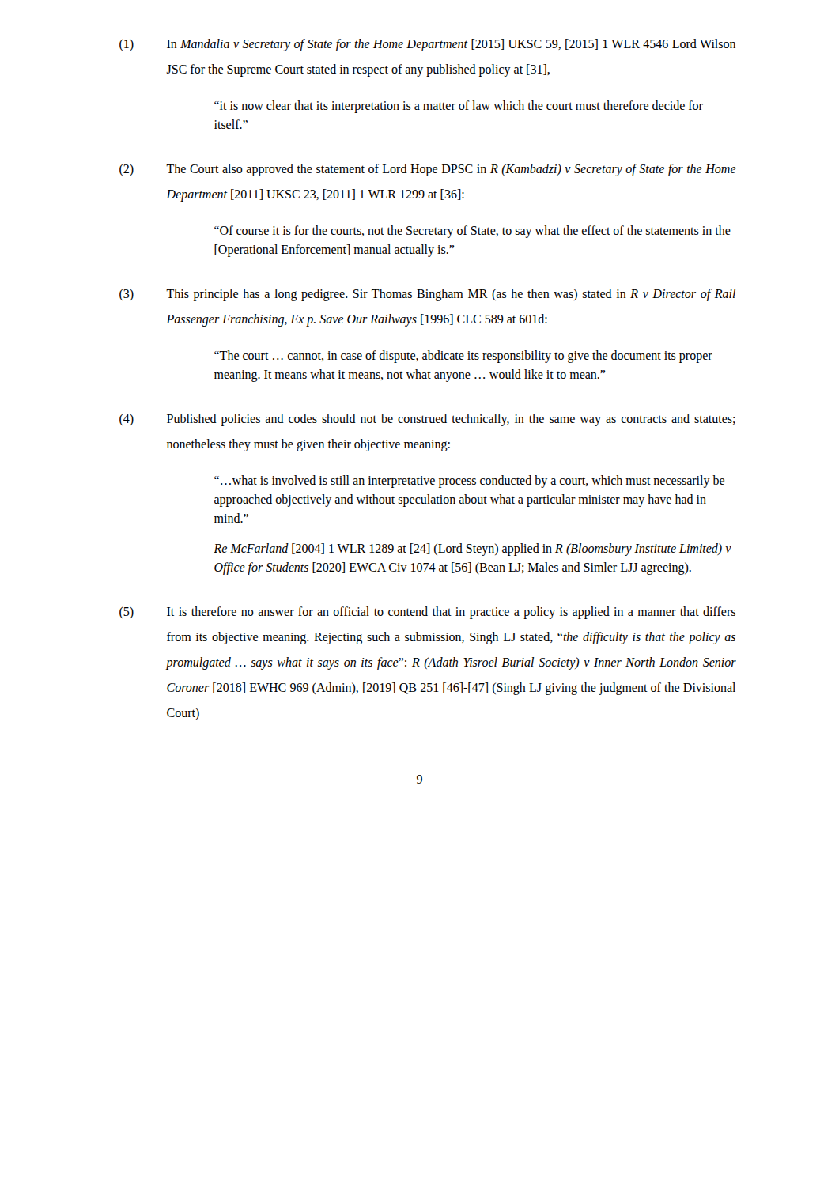In Mandalia v Secretary of State for the Home Department [2015] UKSC 59, [2015] 1 WLR 4546 Lord Wilson JSC for the Supreme Court stated in respect of any published policy at [31],
“it is now clear that its interpretation is a matter of law which the court must therefore decide for itself.”
The Court also approved the statement of Lord Hope DPSC in R (Kambadzi) v Secretary of State for the Home Department [2011] UKSC 23, [2011] 1 WLR 1299 at [36]:
“Of course it is for the courts, not the Secretary of State, to say what the effect of the statements in the [Operational Enforcement] manual actually is.”
This principle has a long pedigree. Sir Thomas Bingham MR (as he then was) stated in R v Director of Rail Passenger Franchising, Ex p. Save Our Railways [1996] CLC 589 at 601d:
“The court … cannot, in case of dispute, abdicate its responsibility to give the document its proper meaning. It means what it means, not what anyone … would like it to mean.”
Published policies and codes should not be construed technically, in the same way as contracts and statutes; nonetheless they must be given their objective meaning:
“…what is involved is still an interpretative process conducted by a court, which must necessarily be approached objectively and without speculation about what a particular minister may have had in mind.”
Re McFarland [2004] 1 WLR 1289 at [24] (Lord Steyn) applied in R (Bloomsbury Institute Limited) v Office for Students [2020] EWCA Civ 1074 at [56] (Bean LJ; Males and Simler LJJ agreeing).
It is therefore no answer for an official to contend that in practice a policy is applied in a manner that differs from its objective meaning. Rejecting such a submission, Singh LJ stated, “the difficulty is that the policy as promulgated … says what it says on its face”: R (Adath Yisroel Burial Society) v Inner North London Senior Coroner [2018] EWHC 969 (Admin), [2019] QB 251 [46]-[47] (Singh LJ giving the judgment of the Divisional Court)
9